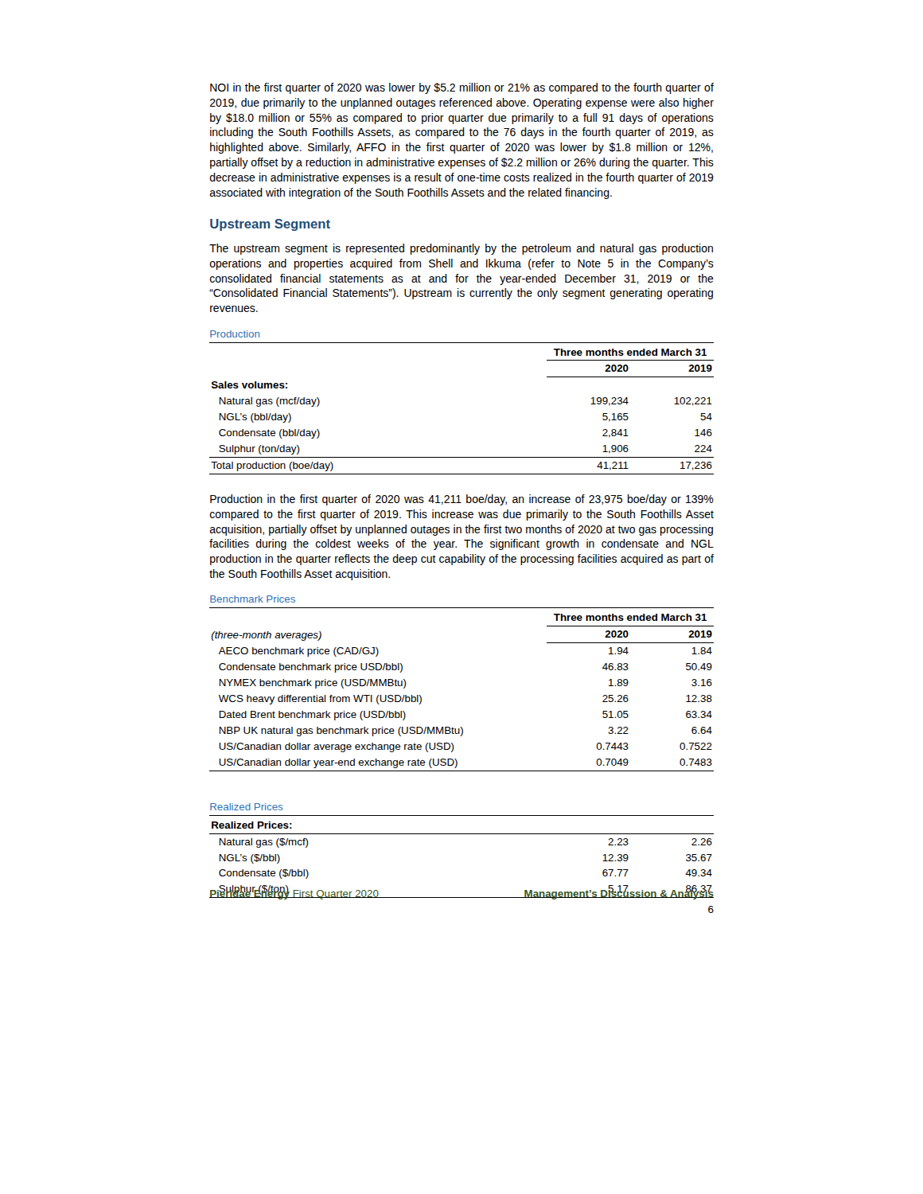NOI in the first quarter of 2020 was lower by $5.2 million or 21% as compared to the fourth quarter of 2019, due primarily to the unplanned outages referenced above. Operating expense were also higher by $18.0 million or 55% as compared to prior quarter due primarily to a full 91 days of operations including the South Foothills Assets, as compared to the 76 days in the fourth quarter of 2019, as highlighted above. Similarly, AFFO in the first quarter of 2020 was lower by $1.8 million or 12%, partially offset by a reduction in administrative expenses of $2.2 million or 26% during the quarter. This decrease in administrative expenses is a result of one-time costs realized in the fourth quarter of 2019 associated with integration of the South Foothills Assets and the related financing.
Upstream Segment
The upstream segment is represented predominantly by the petroleum and natural gas production operations and properties acquired from Shell and Ikkuma (refer to Note 5 in the Company’s consolidated financial statements as at and for the year-ended December 31, 2019 or the “Consolidated Financial Statements”). Upstream is currently the only segment generating operating revenues.
Production
| | Three months ended March 31 |
| | 2020 | 2019 |
| Sales volumes: | | |
| Natural gas (mcf/day) | 199,234 | 102,221 |
| NGL’s (bbl/day) | 5,165 | 54 |
| Condensate (bbl/day) | 2,841 | 146 |
| Sulphur (ton/day) | 1,906 | 224 |
| Total production (boe/day) | 41,211 | 17,236 |
Production in the first quarter of 2020 was 41,211 boe/day, an increase of 23,975 boe/day or 139% compared to the first quarter of 2019. This increase was due primarily to the South Foothills Asset acquisition, partially offset by unplanned outages in the first two months of 2020 at two gas processing facilities during the coldest weeks of the year. The significant growth in condensate and NGL production in the quarter reflects the deep cut capability of the processing facilities acquired as part of the South Foothills Asset acquisition.
Benchmark Prices
| | Three months ended March 31 |
| (three-month averages) | 2020 | 2019 |
| AECO benchmark price (CAD/GJ) | 1.94 | 1.84 |
| Condensate benchmark price USD/bbl) | 46.83 | 50.49 |
| NYMEX benchmark price (USD/MMBtu) | 1.89 | 3.16 |
| WCS heavy differential from WTI (USD/bbl) | 25.26 | 12.38 |
| Dated Brent benchmark price (USD/bbl) | 51.05 | 63.34 |
| NBP UK natural gas benchmark price (USD/MMBtu) | 3.22 | 6.64 |
| US/Canadian dollar average exchange rate (USD) | 0.7443 | 0.7522 |
| US/Canadian dollar year-end exchange rate (USD) | 0.7049 | 0.7483 |
Realized Prices
| Realized Prices: | | |
| Natural gas ($/mcf) | 2.23 | 2.26 |
| NGL’s ($/bbl) | 12.39 | 35.67 |
| Condensate ($/bbl) | 67.77 | 49.34 |
| Sulphur ($/ton) | 5.17 | 86.37 |
Pieridae Energy First Quarter 2020
Management’s Discussion & Analysis
6